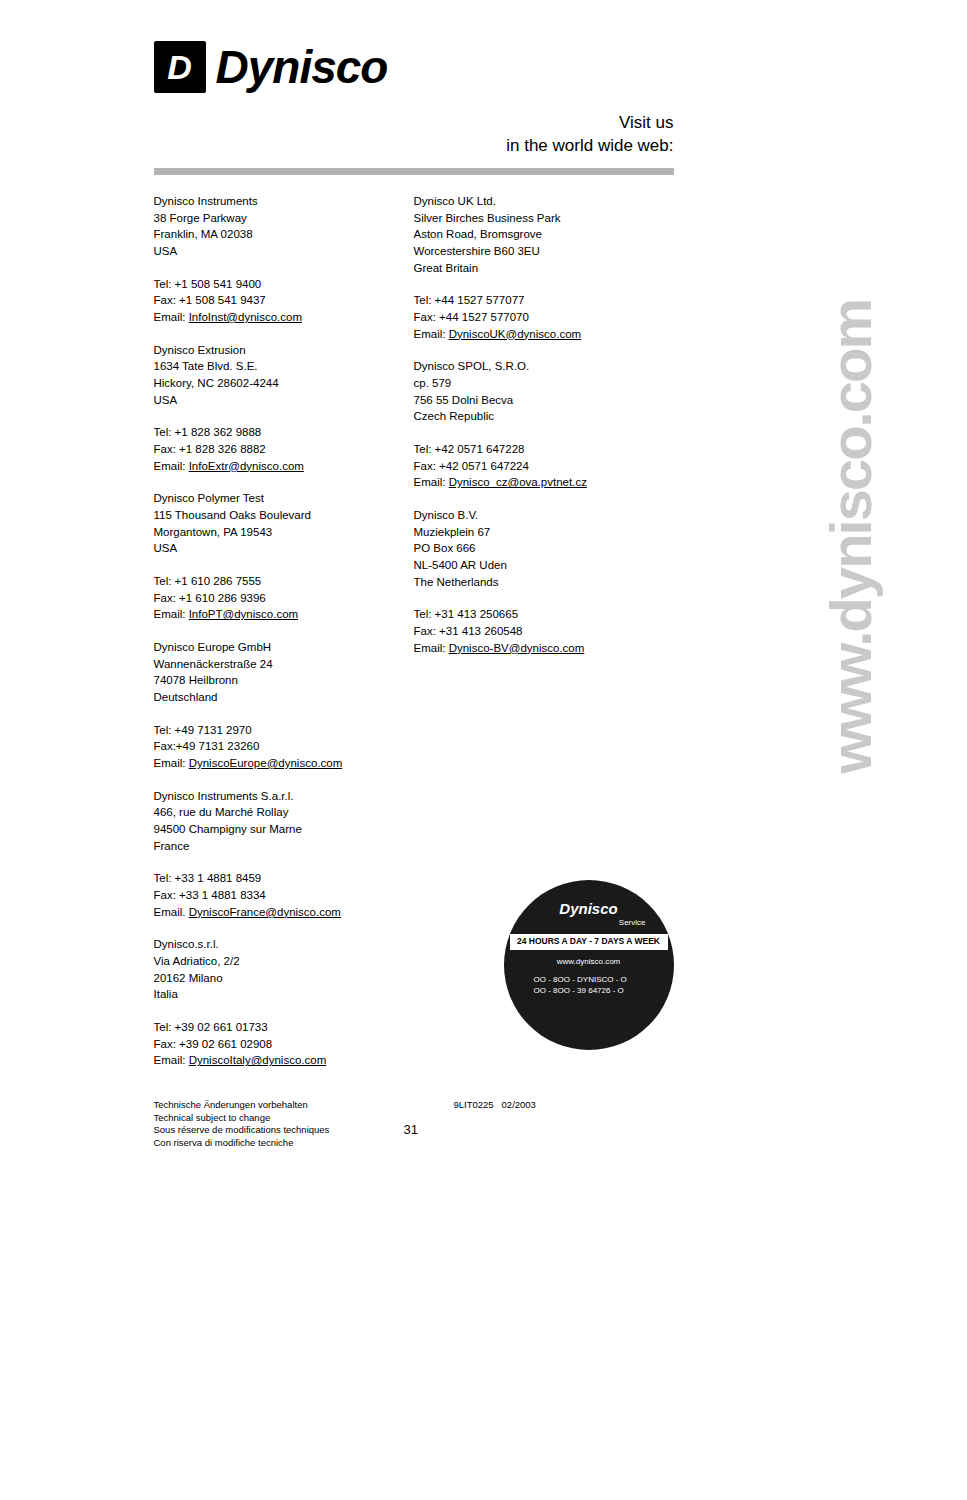www.dynisco.com
D
Dynisco
Visit us
in the world wide web:
Dynisco Instruments
38 Forge Parkway
Franklin, MA 02038
USA
Tel: +1 508 541 9400
Fax: +1 508 541 9437
Email: InfoInst@dynisco.com
Dynisco Extrusion
1634 Tate Blvd. S.E.
Hickory, NC 28602-4244
USA
Tel: +1 828 362 9888
Fax: +1 828 326 8882
Email: InfoExtr@dynisco.com
Dynisco Polymer Test
115 Thousand Oaks Boulevard
Morgantown, PA 19543
USA
Tel: +1 610 286 7555
Fax: +1 610 286 9396
Email: InfoPT@dynisco.com
Dynisco Europe GmbH
Wannenäckerstraße 24
74078 Heilbronn
Deutschland
Tel: +49 7131 2970
Fax:+49 7131 23260
Email: DyniscoEurope@dynisco.com
Dynisco Instruments S.a.r.l.
466, rue du Marché Rollay
94500 Champigny sur Marne
France
Tel: +33 1 4881 8459
Fax: +33 1 4881 8334
Email. DyniscoFrance@dynisco.com
Dynisco.s.r.l.
Via Adriatico, 2/2
20162 Milano
Italia
Tel: +39 02 661 01733
Fax: +39 02 661 02908
Email: DyniscoItaly@dynisco.com
Dynisco UK Ltd.
Silver Birches Business Park
Aston Road, Bromsgrove
Worcestershire B60 3EU
Great Britain
Tel: +44 1527 577077
Fax: +44 1527 577070
Email: DyniscoUK@dynisco.com
Dynisco SPOL, S.R.O.
cp. 579
756 55 Dolni Becva
Czech Republic
Tel: +42 0571 647228
Fax: +42 0571 647224
Email: Dynisco_cz@ova.pvtnet.cz
Dynisco B.V.
Muziekplein 67
PO Box 666
NL-5400 AR Uden
The Netherlands
Tel: +31 413 250665
Fax: +31 413 260548
Email: Dynisco-BV@dynisco.com
Dynisco
Service
24 HOURS A DAY - 7 DAYS A WEEK
www.dynisco.com
OO - 8OO - DYNISCO - O
OO - 8OO - 39 64726 - O
Technische Änderungen vorbehalten
Technical subject to change
Sous réserve de modifications techniques
Con riserva di modifiche tecniche
9LIT0225 02/2003
31